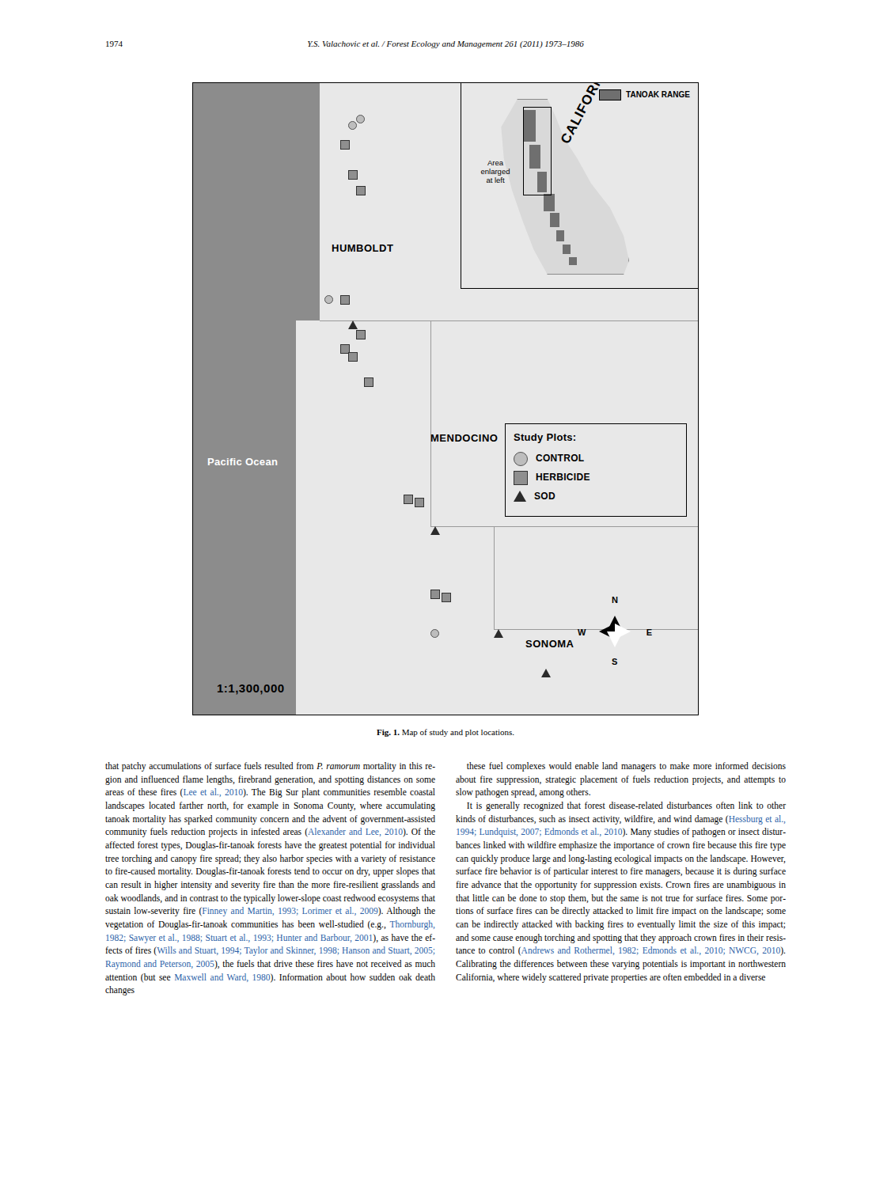1974
Y.S. Valachovic et al. / Forest Ecology and Management 261 (2011) 1973–1986
Pacific Ocean
HUMBOLDT
MENDOCINO
SONOMA
TANOAK RANGE
CALIFORNIA
Area
enlarged
at left
Study Plots:
CONTROL
HERBICIDE
SOD
N S E W
1:1,300,000
Fig. 1. Map of study and plot locations.
that patchy accumulations of surface fuels resulted from P. ramorum mortality in this region and influenced flame lengths, firebrand generation, and spotting distances on some areas of these fires (Lee et al., 2010). The Big Sur plant communities resemble coastal landscapes located farther north, for example in Sonoma County, where accumulating tanoak mortality has sparked community concern and the advent of government-assisted community fuels reduction projects in infested areas (Alexander and Lee, 2010). Of the affected forest types, Douglas-fir-tanoak forests have the greatest potential for individual tree torching and canopy fire spread; they also harbor species with a variety of resistance to fire-caused mortality. Douglas-fir-tanoak forests tend to occur on dry, upper slopes that can result in higher intensity and severity fire than the more fire-resilient grasslands and oak woodlands, and in contrast to the typically lower-slope coast redwood ecosystems that sustain low-severity fire (Finney and Martin, 1993; Lorimer et al., 2009). Although the vegetation of Douglas-fir-tanoak communities has been well-studied (e.g., Thornburgh, 1982; Sawyer et al., 1988; Stuart et al., 1993; Hunter and Barbour, 2001), as have the effects of fires (Wills and Stuart, 1994; Taylor and Skinner, 1998; Hanson and Stuart, 2005; Raymond and Peterson, 2005), the fuels that drive these fires have not received as much attention (but see Maxwell and Ward, 1980). Information about how sudden oak death changes
these fuel complexes would enable land managers to make more informed decisions about fire suppression, strategic placement of fuels reduction projects, and attempts to slow pathogen spread, among others.
It is generally recognized that forest disease-related disturbances often link to other kinds of disturbances, such as insect activity, wildfire, and wind damage (Hessburg et al., 1994; Lundquist, 2007; Edmonds et al., 2010). Many studies of pathogen or insect disturbances linked with wildfire emphasize the importance of crown fire because this fire type can quickly produce large and long-lasting ecological impacts on the landscape. However, surface fire behavior is of particular interest to fire managers, because it is during surface fire advance that the opportunity for suppression exists. Crown fires are unambiguous in that little can be done to stop them, but the same is not true for surface fires. Some portions of surface fires can be directly attacked to limit fire impact on the landscape; some can be indirectly attacked with backing fires to eventually limit the size of this impact; and some cause enough torching and spotting that they approach crown fires in their resistance to control (Andrews and Rothermel, 1982; Edmonds et al., 2010; NWCG, 2010). Calibrating the differences between these varying potentials is important in northwestern California, where widely scattered private properties are often embedded in a diverse